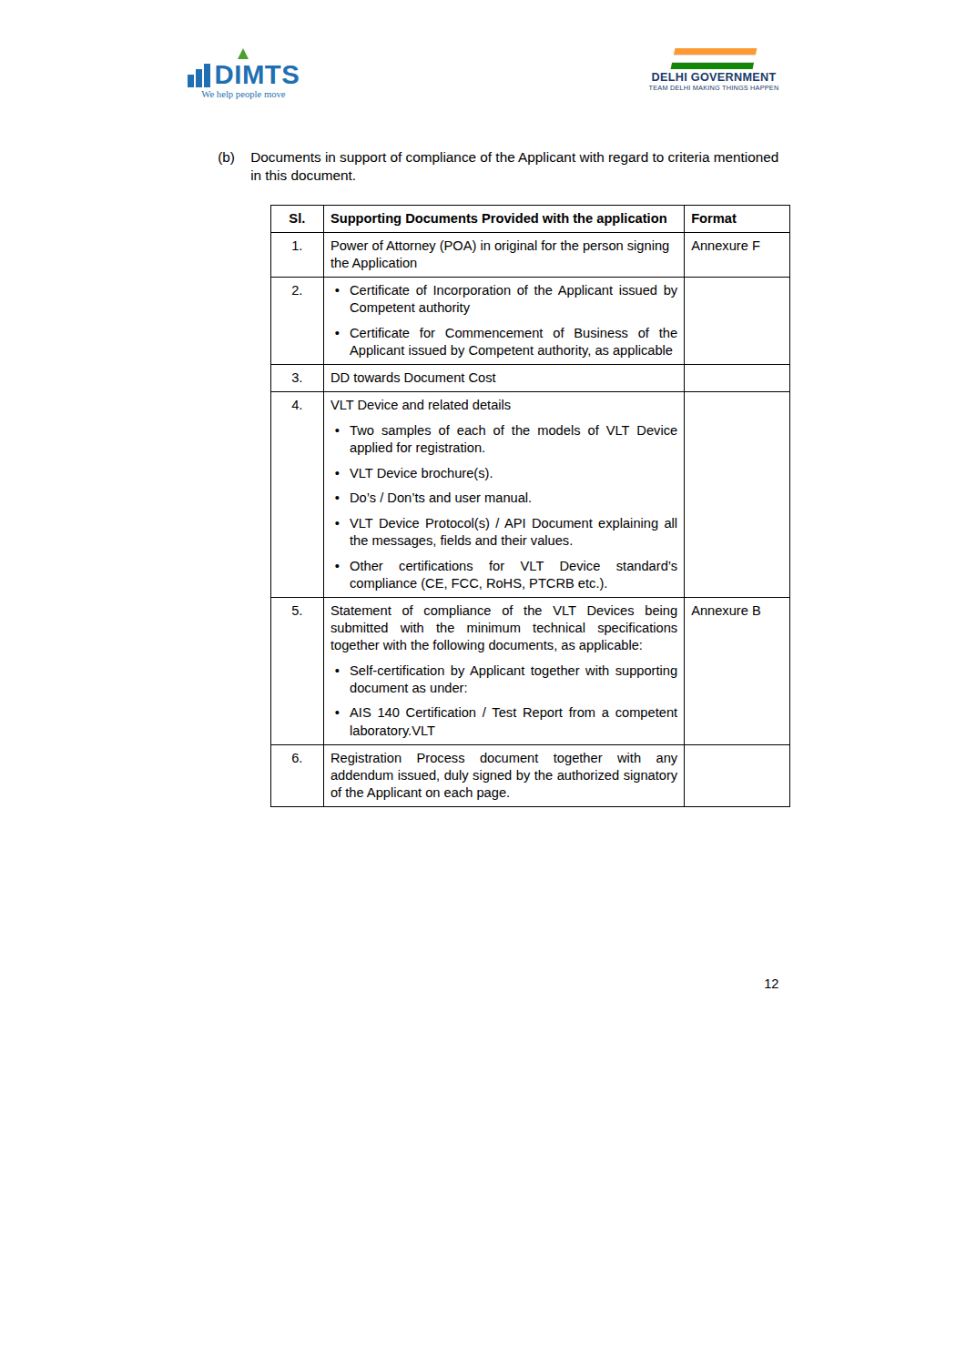DIMTS
We help people move
DELHI GOVERNMENT
TEAM DELHI MAKING THINGS HAPPEN
(b)
Documents in support of compliance of the Applicant with regard to criteria mentioned in this document.
| Sl. | Supporting Documents Provided with the application | Format |
| --- | --- | --- |
| 1. | Power of Attorney (POA) in original for the person signing the Application | Annexure F |
| 2. | Certificate of Incorporation of the Applicant issued by Competent authority Certificate for Commencement of Business of the Applicant issued by Competent authority, as applicable | |
| 3. | DD towards Document Cost | |
| 4. | VLT Device and related details Two samples of each of the models of VLT Device applied for registration. VLT Device brochure(s). Do’s / Don’ts and user manual. VLT Device Protocol(s) / API Document explaining all the messages, fields and their values. Other certifications for VLT Device standard’s compliance (CE, FCC, RoHS, PTCRB etc.). | |
| 5. | Statement of compliance of the VLT Devices being submitted with the minimum technical specifications together with the following documents, as applicable: Self-certification by Applicant together with supporting document as under: AIS 140 Certification / Test Report from a competent laboratory.VLT | Annexure B |
| 6. | Registration Process document together with any addendum issued, duly signed by the authorized signatory of the Applicant on each page. | |
12